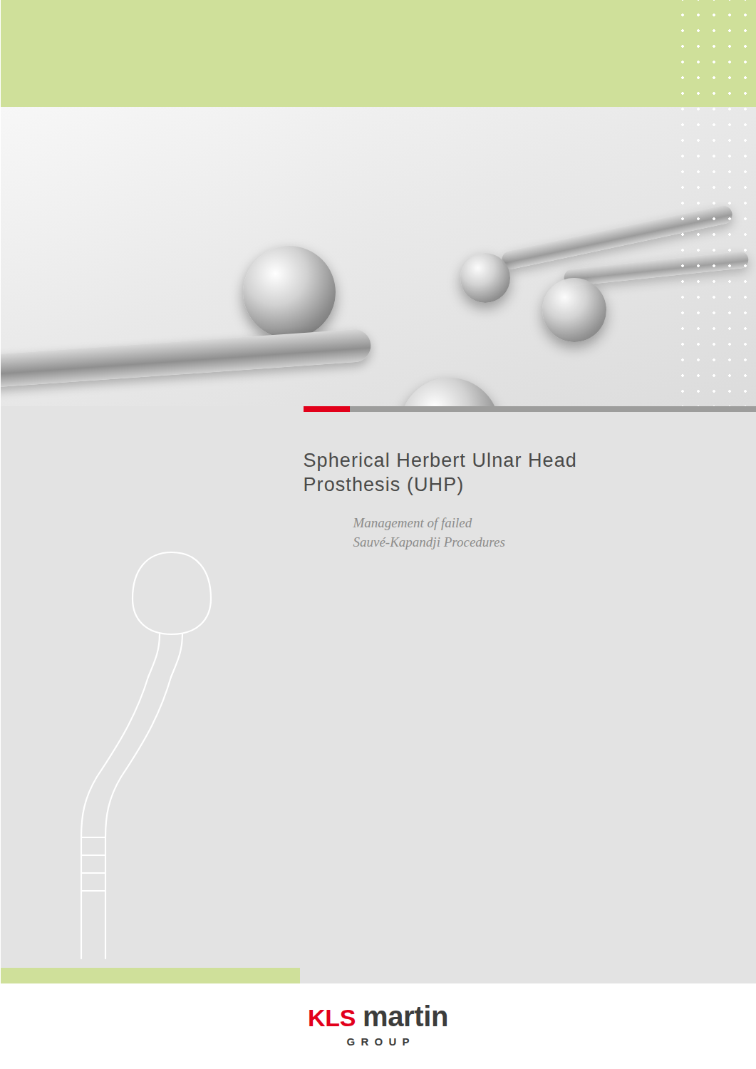Spherical Herbert Ulnar Head
Prosthesis (UHP)
Management of failed
Sauvé-Kapandji Procedures
KLS martin
GROUP